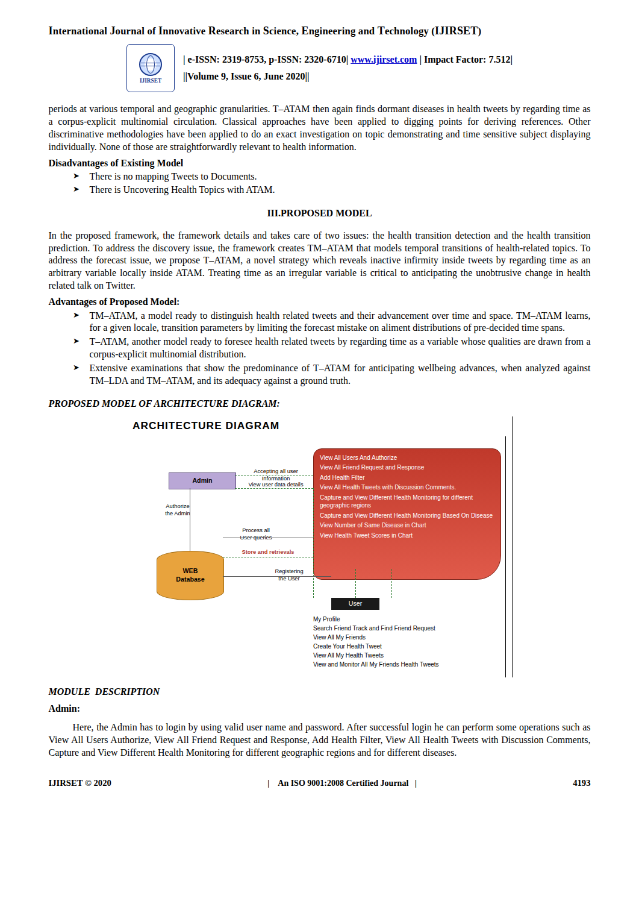International Journal of Innovative Research in Science, Engineering and Technology (IJIRSET)
IJIRSET
| e-ISSN: 2319-8753, p-ISSN: 2320-6710| www.ijirset.com | Impact Factor: 7.512|
||Volume 9, Issue 6, June 2020||
periods at various temporal and geographic granularities. T–ATAM then again finds dormant diseases in health tweets by regarding time as a corpus-explicit multinomial circulation. Classical approaches have been applied to digging points for deriving references. Other discriminative methodologies have been applied to do an exact investigation on topic demonstrating and time sensitive subject displaying individually. None of those are straightforwardly relevant to health information.
Disadvantages of Existing Model
There is no mapping Tweets to Documents.
There is Uncovering Health Topics with ATAM.
III.PROPOSED MODEL
In the proposed framework, the framework details and takes care of two issues: the health transition detection and the health transition prediction. To address the discovery issue, the framework creates TM–ATAM that models temporal transitions of health-related topics. To address the forecast issue, we propose T–ATAM, a novel strategy which reveals inactive infirmity inside tweets by regarding time as an arbitrary variable locally inside ATAM. Treating time as an irregular variable is critical to anticipating the unobtrusive change in health related talk on Twitter.
Advantages of Proposed Model:
TM–ATAM, a model ready to distinguish health related tweets and their advancement over time and space. TM–ATAM learns, for a given locale, transition parameters by limiting the forecast mistake on aliment distributions of pre-decided time spans.
T–ATAM, another model ready to foresee health related tweets by regarding time as a variable whose qualities are drawn from a corpus-explicit multinomial distribution.
Extensive examinations that show the predominance of T–ATAM for anticipating wellbeing advances, when analyzed against TM–LDA and TM–ATAM, and its adequacy against a ground truth.
PROPOSED MODEL OF ARCHITECTURE DIAGRAM:
ARCHITECTURE DIAGRAM
Admin
Accepting all user Information
View user data details
Authorize
the Admin
Process all
User queries
Store and retrievals
Registering
the User
WEB
Database
View All Users And Authorize
View All Friend Request and Response
Add Health Filter
View All Health Tweets with Discussion Comments.
Capture and View Different Health Monitoring for different geographic regions
Capture and View Different Health Monitoring Based On Disease
View Number of Same Disease in Chart
View Health Tweet Scores in Chart
User
My Profile
Search Friend Track and Find Friend Request
View All My Friends
Create Your Health Tweet
View All My Health Tweets
View and Monitor All My Friends Health Tweets
MODULE DESCRIPTION
Admin:
Here, the Admin has to login by using valid user name and password. After successful login he can perform some operations such as View All Users Authorize, View All Friend Request and Response, Add Health Filter, View All Health Tweets with Discussion Comments, Capture and View Different Health Monitoring for different geographic regions and for different diseases.
IJIRSET © 2020
| An ISO 9001:2008 Certified Journal |
4193